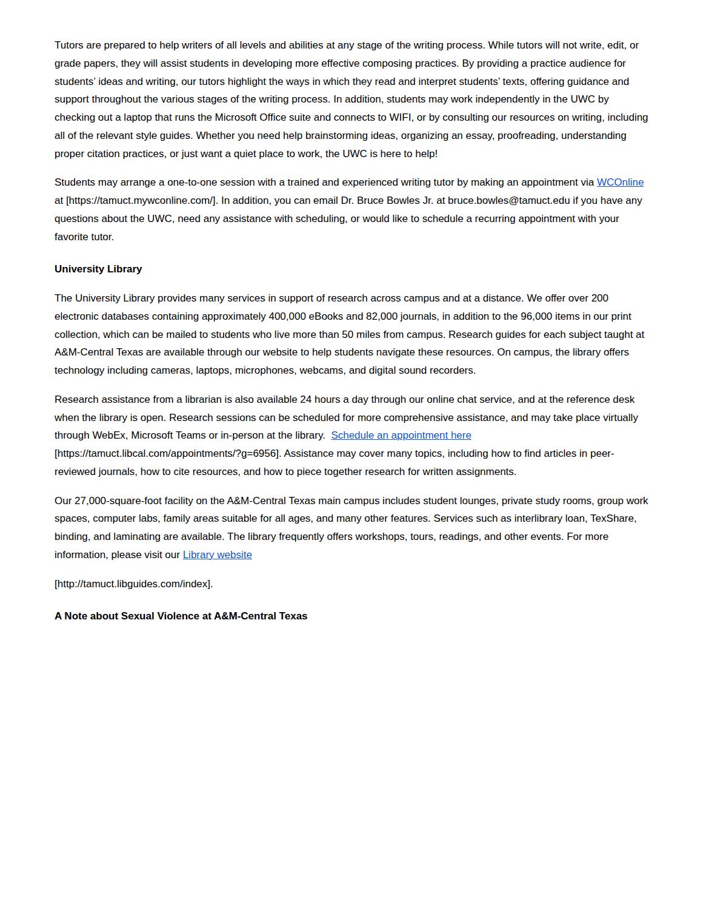Tutors are prepared to help writers of all levels and abilities at any stage of the writing process. While tutors will not write, edit, or grade papers, they will assist students in developing more effective composing practices. By providing a practice audience for students’ ideas and writing, our tutors highlight the ways in which they read and interpret students’ texts, offering guidance and support throughout the various stages of the writing process. In addition, students may work independently in the UWC by checking out a laptop that runs the Microsoft Office suite and connects to WIFI, or by consulting our resources on writing, including all of the relevant style guides. Whether you need help brainstorming ideas, organizing an essay, proofreading, understanding proper citation practices, or just want a quiet place to work, the UWC is here to help!
Students may arrange a one-to-one session with a trained and experienced writing tutor by making an appointment via WCOnline at [https://tamuct.mywconline.com/]. In addition, you can email Dr. Bruce Bowles Jr. at bruce.bowles@tamuct.edu if you have any questions about the UWC, need any assistance with scheduling, or would like to schedule a recurring appointment with your favorite tutor.
University Library
The University Library provides many services in support of research across campus and at a distance. We offer over 200 electronic databases containing approximately 400,000 eBooks and 82,000 journals, in addition to the 96,000 items in our print collection, which can be mailed to students who live more than 50 miles from campus. Research guides for each subject taught at A&M-Central Texas are available through our website to help students navigate these resources. On campus, the library offers technology including cameras, laptops, microphones, webcams, and digital sound recorders.
Research assistance from a librarian is also available 24 hours a day through our online chat service, and at the reference desk when the library is open. Research sessions can be scheduled for more comprehensive assistance, and may take place virtually through WebEx, Microsoft Teams or in-person at the library. Schedule an appointment here [https://tamuct.libcal.com/appointments/?g=6956]. Assistance may cover many topics, including how to find articles in peer-reviewed journals, how to cite resources, and how to piece together research for written assignments.
Our 27,000-square-foot facility on the A&M-Central Texas main campus includes student lounges, private study rooms, group work spaces, computer labs, family areas suitable for all ages, and many other features. Services such as interlibrary loan, TexShare, binding, and laminating are available. The library frequently offers workshops, tours, readings, and other events. For more information, please visit our Library website
[http://tamuct.libguides.com/index].
A Note about Sexual Violence at A&M-Central Texas